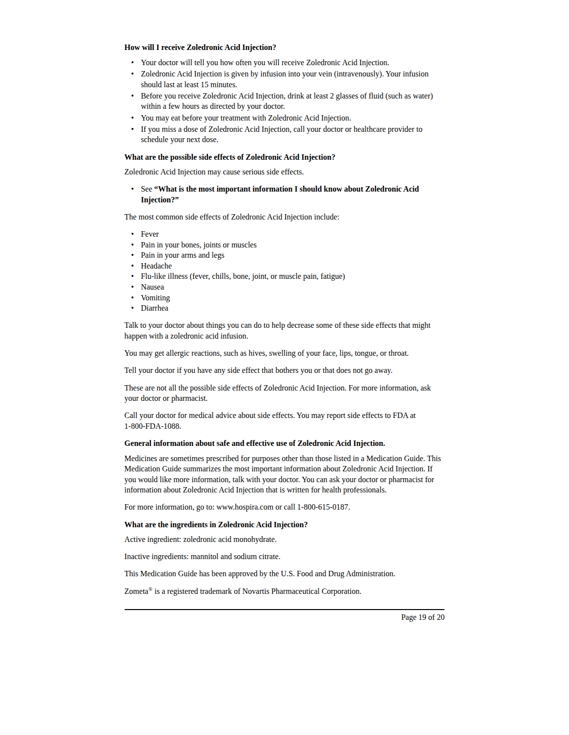How will I receive Zoledronic Acid Injection?
Your doctor will tell you how often you will receive Zoledronic Acid Injection.
Zoledronic Acid Injection is given by infusion into your vein (intravenously). Your infusion should last at least 15 minutes.
Before you receive Zoledronic Acid Injection, drink at least 2 glasses of fluid (such as water) within a few hours as directed by your doctor.
You may eat before your treatment with Zoledronic Acid Injection.
If you miss a dose of Zoledronic Acid Injection, call your doctor or healthcare provider to schedule your next dose.
What are the possible side effects of Zoledronic Acid Injection?
Zoledronic Acid Injection may cause serious side effects.
See “What is the most important information I should know about Zoledronic Acid Injection?”
The most common side effects of Zoledronic Acid Injection include:
Fever
Pain in your bones, joints or muscles
Pain in your arms and legs
Headache
Flu-like illness (fever, chills, bone, joint, or muscle pain, fatigue)
Nausea
Vomiting
Diarrhea
Talk to your doctor about things you can do to help decrease some of these side effects that might happen with a zoledronic acid infusion.
You may get allergic reactions, such as hives, swelling of your face, lips, tongue, or throat.
Tell your doctor if you have any side effect that bothers you or that does not go away.
These are not all the possible side effects of Zoledronic Acid Injection. For more information, ask your doctor or pharmacist.
Call your doctor for medical advice about side effects. You may report side effects to FDA at
1-800-FDA-1088.
General information about safe and effective use of Zoledronic Acid Injection.
Medicines are sometimes prescribed for purposes other than those listed in a Medication Guide. This Medication Guide summarizes the most important information about Zoledronic Acid Injection. If you would like more information, talk with your doctor. You can ask your doctor or pharmacist for information about Zoledronic Acid Injection that is written for health professionals.
For more information, go to: www.hospira.com or call 1-800-615-0187.
What are the ingredients in Zoledronic Acid Injection?
Active ingredient: zoledronic acid monohydrate.
Inactive ingredients: mannitol and sodium citrate.
This Medication Guide has been approved by the U.S. Food and Drug Administration.
Zometa® is a registered trademark of Novartis Pharmaceutical Corporation.
Page 19 of 20